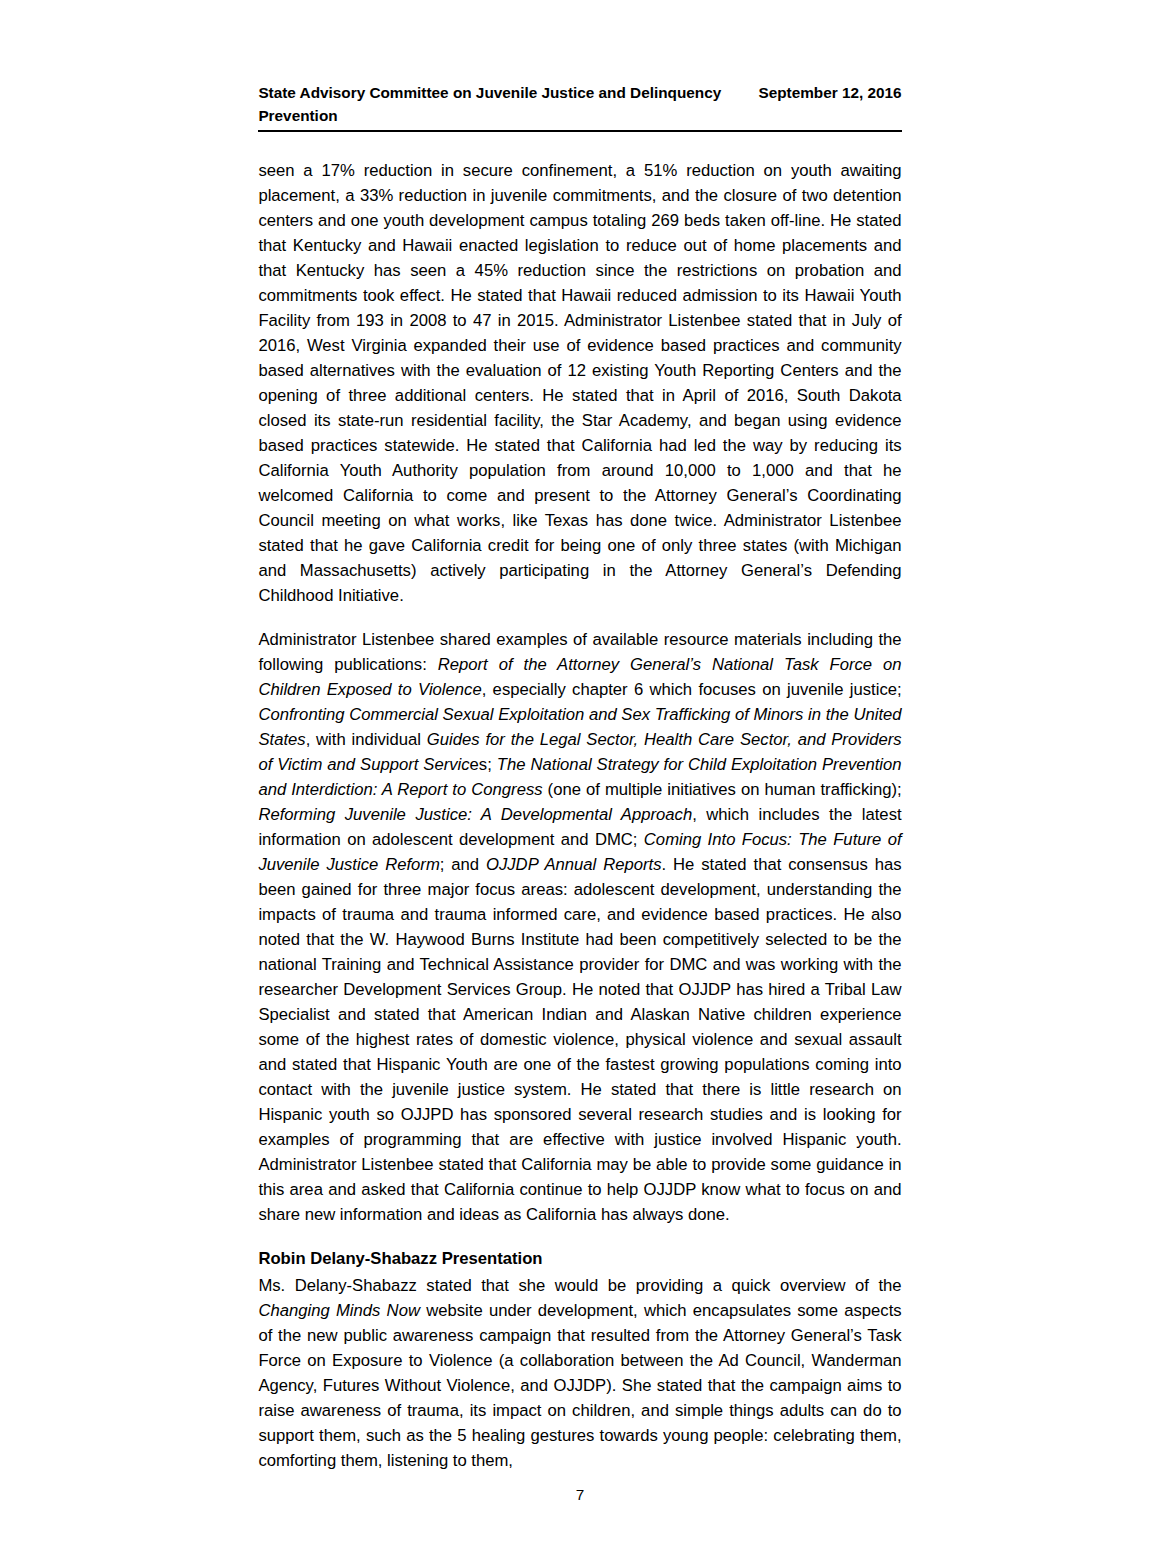State Advisory Committee on Juvenile Justice and Delinquency Prevention
September 12, 2016
seen a 17% reduction in secure confinement, a 51% reduction on youth awaiting placement, a 33% reduction in juvenile commitments, and the closure of two detention centers and one youth development campus totaling 269 beds taken off-line. He stated that Kentucky and Hawaii enacted legislation to reduce out of home placements and that Kentucky has seen a 45% reduction since the restrictions on probation and commitments took effect. He stated that Hawaii reduced admission to its Hawaii Youth Facility from 193 in 2008 to 47 in 2015. Administrator Listenbee stated that in July of 2016, West Virginia expanded their use of evidence based practices and community based alternatives with the evaluation of 12 existing Youth Reporting Centers and the opening of three additional centers. He stated that in April of 2016, South Dakota closed its state-run residential facility, the Star Academy, and began using evidence based practices statewide. He stated that California had led the way by reducing its California Youth Authority population from around 10,000 to 1,000 and that he welcomed California to come and present to the Attorney General’s Coordinating Council meeting on what works, like Texas has done twice. Administrator Listenbee stated that he gave California credit for being one of only three states (with Michigan and Massachusetts) actively participating in the Attorney General’s Defending Childhood Initiative.
Administrator Listenbee shared examples of available resource materials including the following publications: Report of the Attorney General’s National Task Force on Children Exposed to Violence, especially chapter 6 which focuses on juvenile justice; Confronting Commercial Sexual Exploitation and Sex Trafficking of Minors in the United States, with individual Guides for the Legal Sector, Health Care Sector, and Providers of Victim and Support Services; The National Strategy for Child Exploitation Prevention and Interdiction: A Report to Congress (one of multiple initiatives on human trafficking); Reforming Juvenile Justice: A Developmental Approach, which includes the latest information on adolescent development and DMC; Coming Into Focus: The Future of Juvenile Justice Reform; and OJJDP Annual Reports. He stated that consensus has been gained for three major focus areas: adolescent development, understanding the impacts of trauma and trauma informed care, and evidence based practices. He also noted that the W. Haywood Burns Institute had been competitively selected to be the national Training and Technical Assistance provider for DMC and was working with the researcher Development Services Group. He noted that OJJDP has hired a Tribal Law Specialist and stated that American Indian and Alaskan Native children experience some of the highest rates of domestic violence, physical violence and sexual assault and stated that Hispanic Youth are one of the fastest growing populations coming into contact with the juvenile justice system. He stated that there is little research on Hispanic youth so OJJPD has sponsored several research studies and is looking for examples of programming that are effective with justice involved Hispanic youth. Administrator Listenbee stated that California may be able to provide some guidance in this area and asked that California continue to help OJJDP know what to focus on and share new information and ideas as California has always done.
Robin Delany-Shabazz Presentation
Ms. Delany-Shabazz stated that she would be providing a quick overview of the Changing Minds Now website under development, which encapsulates some aspects of the new public awareness campaign that resulted from the Attorney General’s Task Force on Exposure to Violence (a collaboration between the Ad Council, Wanderman Agency, Futures Without Violence, and OJJDP). She stated that the campaign aims to raise awareness of trauma, its impact on children, and simple things adults can do to support them, such as the 5 healing gestures towards young people: celebrating them, comforting them, listening to them,
7